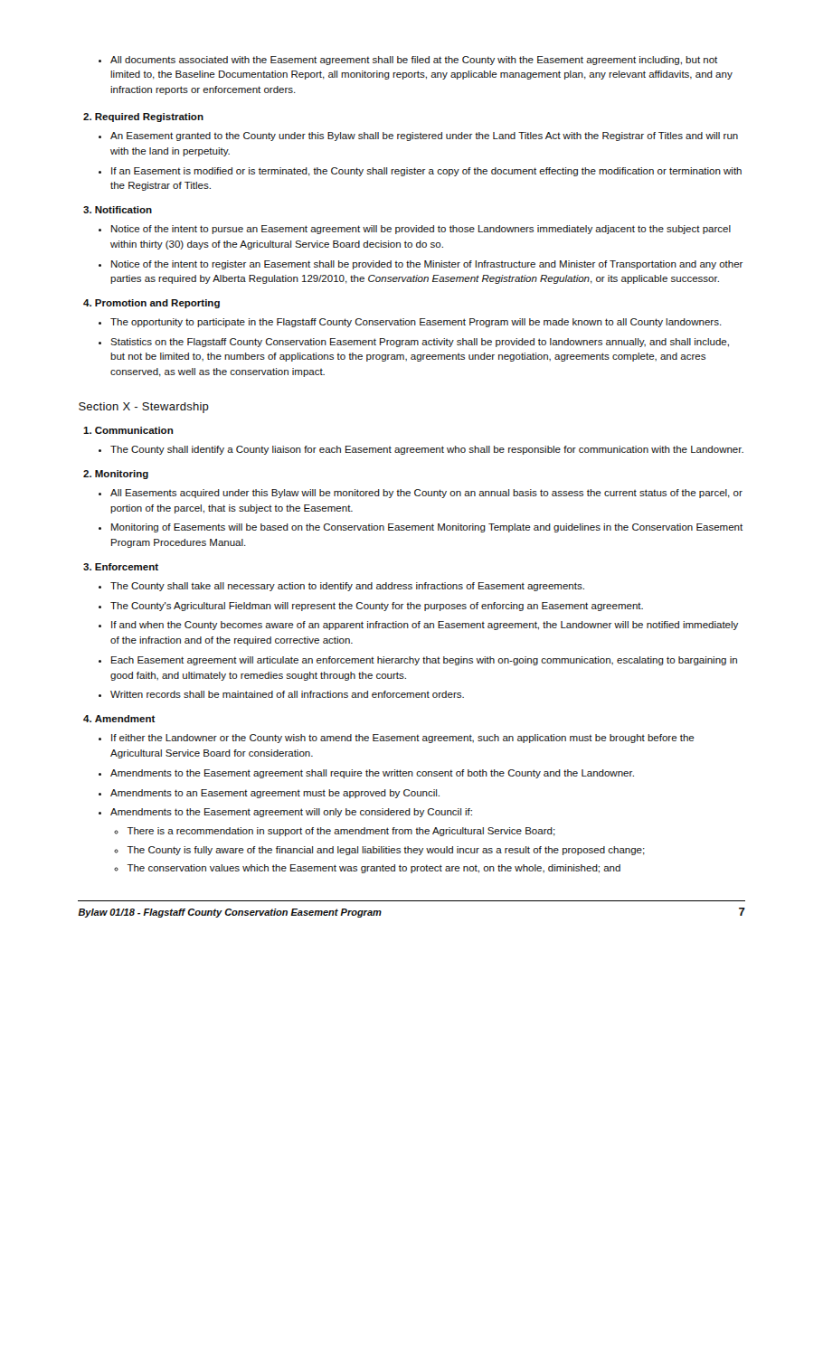All documents associated with the Easement agreement shall be filed at the County with the Easement agreement including, but not limited to, the Baseline Documentation Report, all monitoring reports, any applicable management plan, any relevant affidavits, and any infraction reports or enforcement orders.
Required Registration
An Easement granted to the County under this Bylaw shall be registered under the Land Titles Act with the Registrar of Titles and will run with the land in perpetuity.
If an Easement is modified or is terminated, the County shall register a copy of the document effecting the modification or termination with the Registrar of Titles.
Notification
Notice of the intent to pursue an Easement agreement will be provided to those Landowners immediately adjacent to the subject parcel within thirty (30) days of the Agricultural Service Board decision to do so.
Notice of the intent to register an Easement shall be provided to the Minister of Infrastructure and Minister of Transportation and any other parties as required by Alberta Regulation 129/2010, the Conservation Easement Registration Regulation, or its applicable successor.
Promotion and Reporting
The opportunity to participate in the Flagstaff County Conservation Easement Program will be made known to all County landowners.
Statistics on the Flagstaff County Conservation Easement Program activity shall be provided to landowners annually, and shall include, but not be limited to, the numbers of applications to the program, agreements under negotiation, agreements complete, and acres conserved, as well as the conservation impact.
Section X - Stewardship
Communication
The County shall identify a County liaison for each Easement agreement who shall be responsible for communication with the Landowner.
Monitoring
All Easements acquired under this Bylaw will be monitored by the County on an annual basis to assess the current status of the parcel, or portion of the parcel, that is subject to the Easement.
Monitoring of Easements will be based on the Conservation Easement Monitoring Template and guidelines in the Conservation Easement Program Procedures Manual.
Enforcement
The County shall take all necessary action to identify and address infractions of Easement agreements.
The County's Agricultural Fieldman will represent the County for the purposes of enforcing an Easement agreement.
If and when the County becomes aware of an apparent infraction of an Easement agreement, the Landowner will be notified immediately of the infraction and of the required corrective action.
Each Easement agreement will articulate an enforcement hierarchy that begins with on-going communication, escalating to bargaining in good faith, and ultimately to remedies sought through the courts.
Written records shall be maintained of all infractions and enforcement orders.
Amendment
If either the Landowner or the County wish to amend the Easement agreement, such an application must be brought before the Agricultural Service Board for consideration.
Amendments to the Easement agreement shall require the written consent of both the County and the Landowner.
Amendments to an Easement agreement must be approved by Council.
Amendments to the Easement agreement will only be considered by Council if:
There is a recommendation in support of the amendment from the Agricultural Service Board;
The County is fully aware of the financial and legal liabilities they would incur as a result of the proposed change;
The conservation values which the Easement was granted to protect are not, on the whole, diminished; and
Bylaw 01/18 - Flagstaff County Conservation Easement Program 7